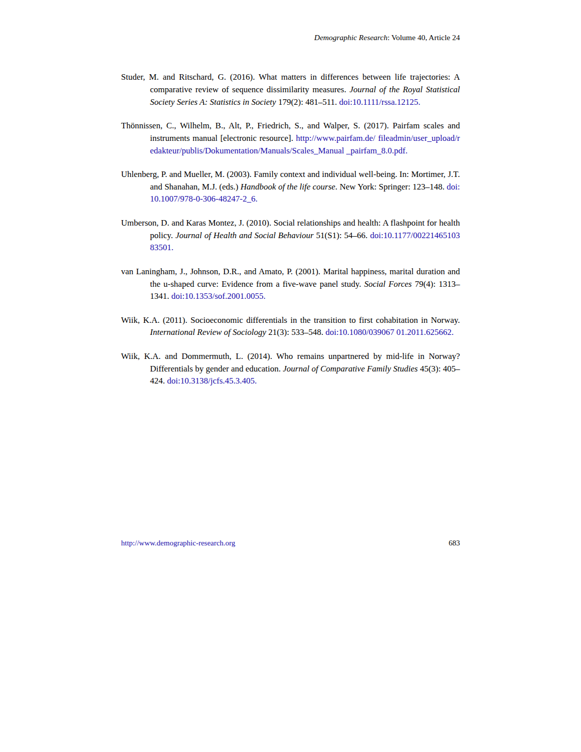Demographic Research: Volume 40, Article 24
Studer, M. and Ritschard, G. (2016). What matters in differences between life trajectories: A comparative review of sequence dissimilarity measures. Journal of the Royal Statistical Society Series A: Statistics in Society 179(2): 481–511. doi:10.1111/rssa.12125.
Thönnissen, C., Wilhelm, B., Alt, P., Friedrich, S., and Walper, S. (2017). Pairfam scales and instruments manual [electronic resource]. http://www.pairfam.de/ fileadmin/user_upload/redakteur/publis/Dokumentation/Manuals/Scales_Manual _pairfam_8.0.pdf.
Uhlenberg, P. and Mueller, M. (2003). Family context and individual well-being. In: Mortimer, J.T. and Shanahan, M.J. (eds.) Handbook of the life course. New York: Springer: 123–148. doi:10.1007/978-0-306-48247-2_6.
Umberson, D. and Karas Montez, J. (2010). Social relationships and health: A flashpoint for health policy. Journal of Health and Social Behaviour 51(S1): 54–66. doi:10.1177/0022146510383501.
van Laningham, J., Johnson, D.R., and Amato, P. (2001). Marital happiness, marital duration and the u-shaped curve: Evidence from a five-wave panel study. Social Forces 79(4): 1313–1341. doi:10.1353/sof.2001.0055.
Wiik, K.A. (2011). Socioeconomic differentials in the transition to first cohabitation in Norway. International Review of Sociology 21(3): 533–548. doi:10.1080/039067 01.2011.625662.
Wiik, K.A. and Dommermuth, L. (2014). Who remains unpartnered by mid-life in Norway? Differentials by gender and education. Journal of Comparative Family Studies 45(3): 405–424. doi:10.3138/jcfs.45.3.405.
http://www.demographic-research.org 683